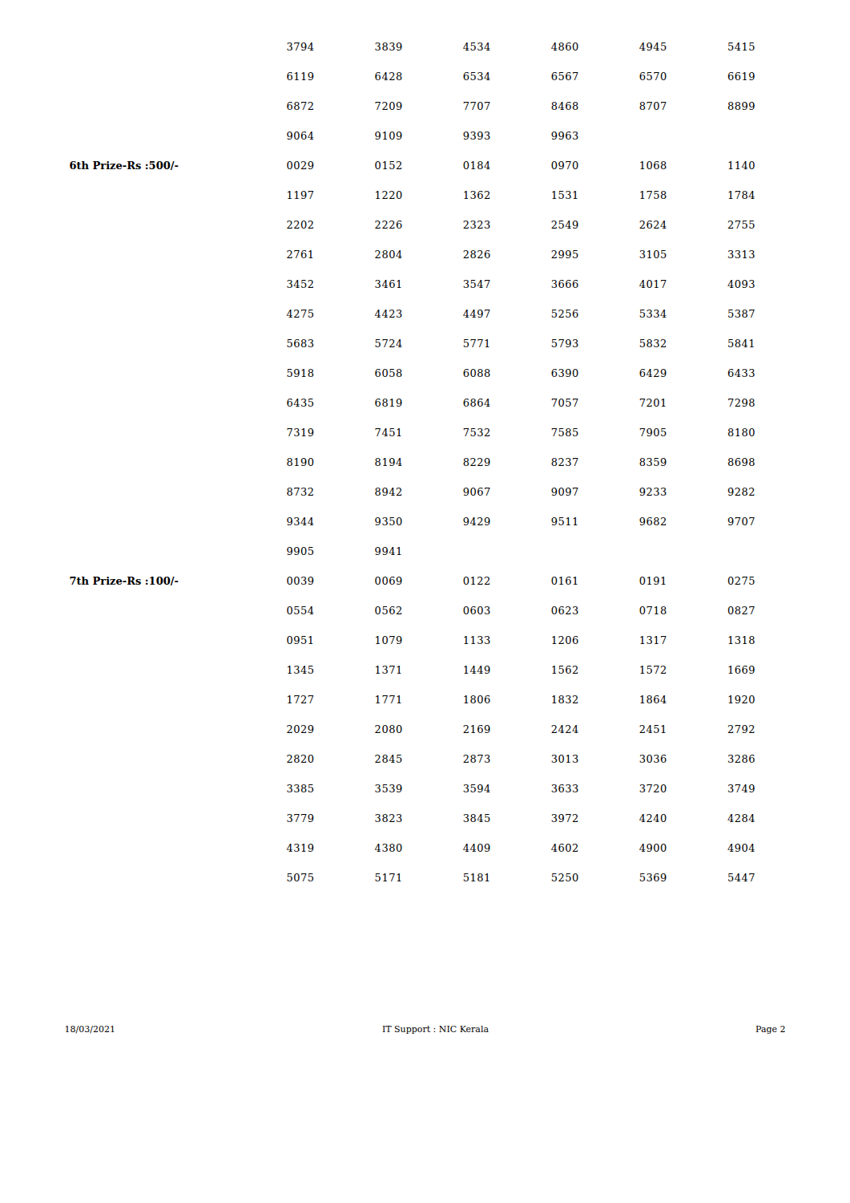| | 3794 | 3839 | 4534 | 4860 | 4945 | 5415 |
| | 6119 | 6428 | 6534 | 6567 | 6570 | 6619 |
| | 6872 | 7209 | 7707 | 8468 | 8707 | 8899 |
| | 9064 | 9109 | 9393 | 9963 | | |
| 6th Prize-Rs :500/- | 0029 | 0152 | 0184 | 0970 | 1068 | 1140 |
| | 1197 | 1220 | 1362 | 1531 | 1758 | 1784 |
| | 2202 | 2226 | 2323 | 2549 | 2624 | 2755 |
| | 2761 | 2804 | 2826 | 2995 | 3105 | 3313 |
| | 3452 | 3461 | 3547 | 3666 | 4017 | 4093 |
| | 4275 | 4423 | 4497 | 5256 | 5334 | 5387 |
| | 5683 | 5724 | 5771 | 5793 | 5832 | 5841 |
| | 5918 | 6058 | 6088 | 6390 | 6429 | 6433 |
| | 6435 | 6819 | 6864 | 7057 | 7201 | 7298 |
| | 7319 | 7451 | 7532 | 7585 | 7905 | 8180 |
| | 8190 | 8194 | 8229 | 8237 | 8359 | 8698 |
| | 8732 | 8942 | 9067 | 9097 | 9233 | 9282 |
| | 9344 | 9350 | 9429 | 9511 | 9682 | 9707 |
| | 9905 | 9941 | | | | |
| 7th Prize-Rs :100/- | 0039 | 0069 | 0122 | 0161 | 0191 | 0275 |
| | 0554 | 0562 | 0603 | 0623 | 0718 | 0827 |
| | 0951 | 1079 | 1133 | 1206 | 1317 | 1318 |
| | 1345 | 1371 | 1449 | 1562 | 1572 | 1669 |
| | 1727 | 1771 | 1806 | 1832 | 1864 | 1920 |
| | 2029 | 2080 | 2169 | 2424 | 2451 | 2792 |
| | 2820 | 2845 | 2873 | 3013 | 3036 | 3286 |
| | 3385 | 3539 | 3594 | 3633 | 3720 | 3749 |
| | 3779 | 3823 | 3845 | 3972 | 4240 | 4284 |
| | 4319 | 4380 | 4409 | 4602 | 4900 | 4904 |
| | 5075 | 5171 | 5181 | 5250 | 5369 | 5447 |
18/03/2021 IT Support : NIC Kerala Page 2